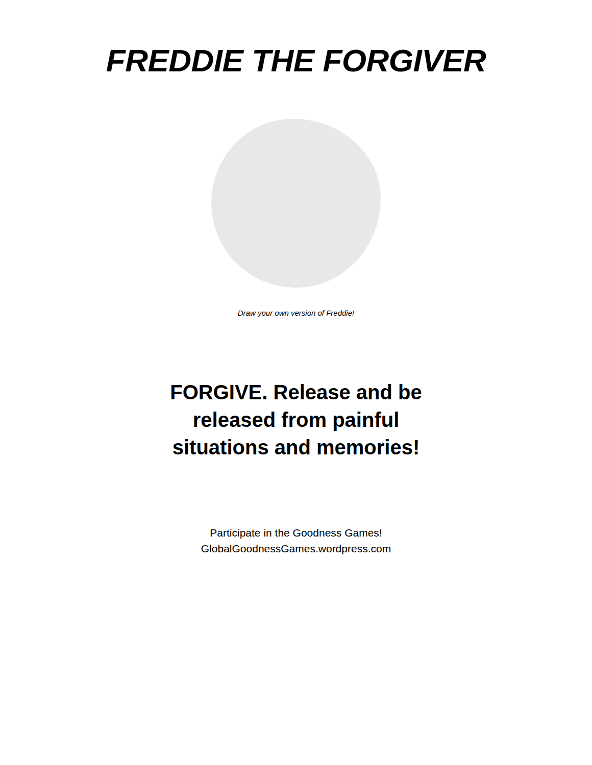FREDDIE THE FORGIVER
Draw your own version of Freddie!
FORGIVE. Release and be released from painful situations and memories!
Participate in the Goodness Games!
GlobalGoodnessGames.wordpress.com